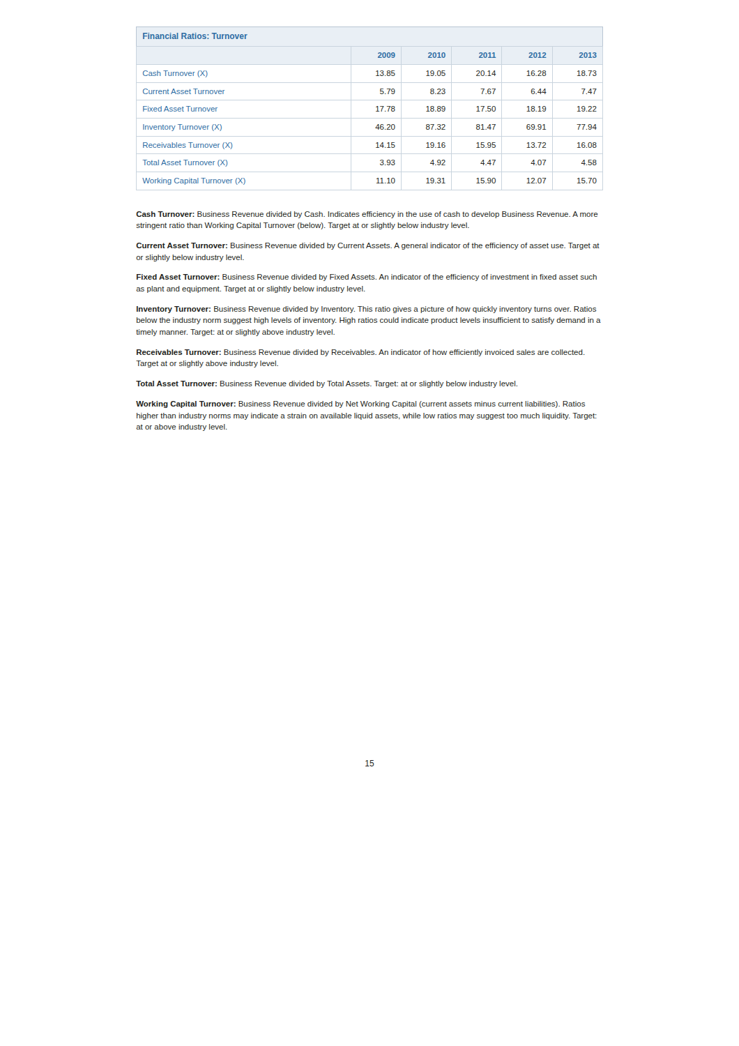Financial Ratios: Turnover
| | 2009 | 2010 | 2011 | 2012 | 2013 |
| --- | --- | --- | --- | --- | --- |
| Cash Turnover (X) | 13.85 | 19.05 | 20.14 | 16.28 | 18.73 |
| Current Asset Turnover | 5.79 | 8.23 | 7.67 | 6.44 | 7.47 |
| Fixed Asset Turnover | 17.78 | 18.89 | 17.50 | 18.19 | 19.22 |
| Inventory Turnover (X) | 46.20 | 87.32 | 81.47 | 69.91 | 77.94 |
| Receivables Turnover (X) | 14.15 | 19.16 | 15.95 | 13.72 | 16.08 |
| Total Asset Turnover (X) | 3.93 | 4.92 | 4.47 | 4.07 | 4.58 |
| Working Capital Turnover (X) | 11.10 | 19.31 | 15.90 | 12.07 | 15.70 |
Cash Turnover: Business Revenue divided by Cash. Indicates efficiency in the use of cash to develop Business Revenue. A more stringent ratio than Working Capital Turnover (below). Target at or slightly below industry level.
Current Asset Turnover: Business Revenue divided by Current Assets. A general indicator of the efficiency of asset use. Target at or slightly below industry level.
Fixed Asset Turnover: Business Revenue divided by Fixed Assets. An indicator of the efficiency of investment in fixed asset such as plant and equipment. Target at or slightly below industry level.
Inventory Turnover: Business Revenue divided by Inventory. This ratio gives a picture of how quickly inventory turns over. Ratios below the industry norm suggest high levels of inventory. High ratios could indicate product levels insufficient to satisfy demand in a timely manner. Target: at or slightly above industry level.
Receivables Turnover: Business Revenue divided by Receivables. An indicator of how efficiently invoiced sales are collected. Target at or slightly above industry level.
Total Asset Turnover: Business Revenue divided by Total Assets. Target: at or slightly below industry level.
Working Capital Turnover: Business Revenue divided by Net Working Capital (current assets minus current liabilities). Ratios higher than industry norms may indicate a strain on available liquid assets, while low ratios may suggest too much liquidity. Target: at or above industry level.
15